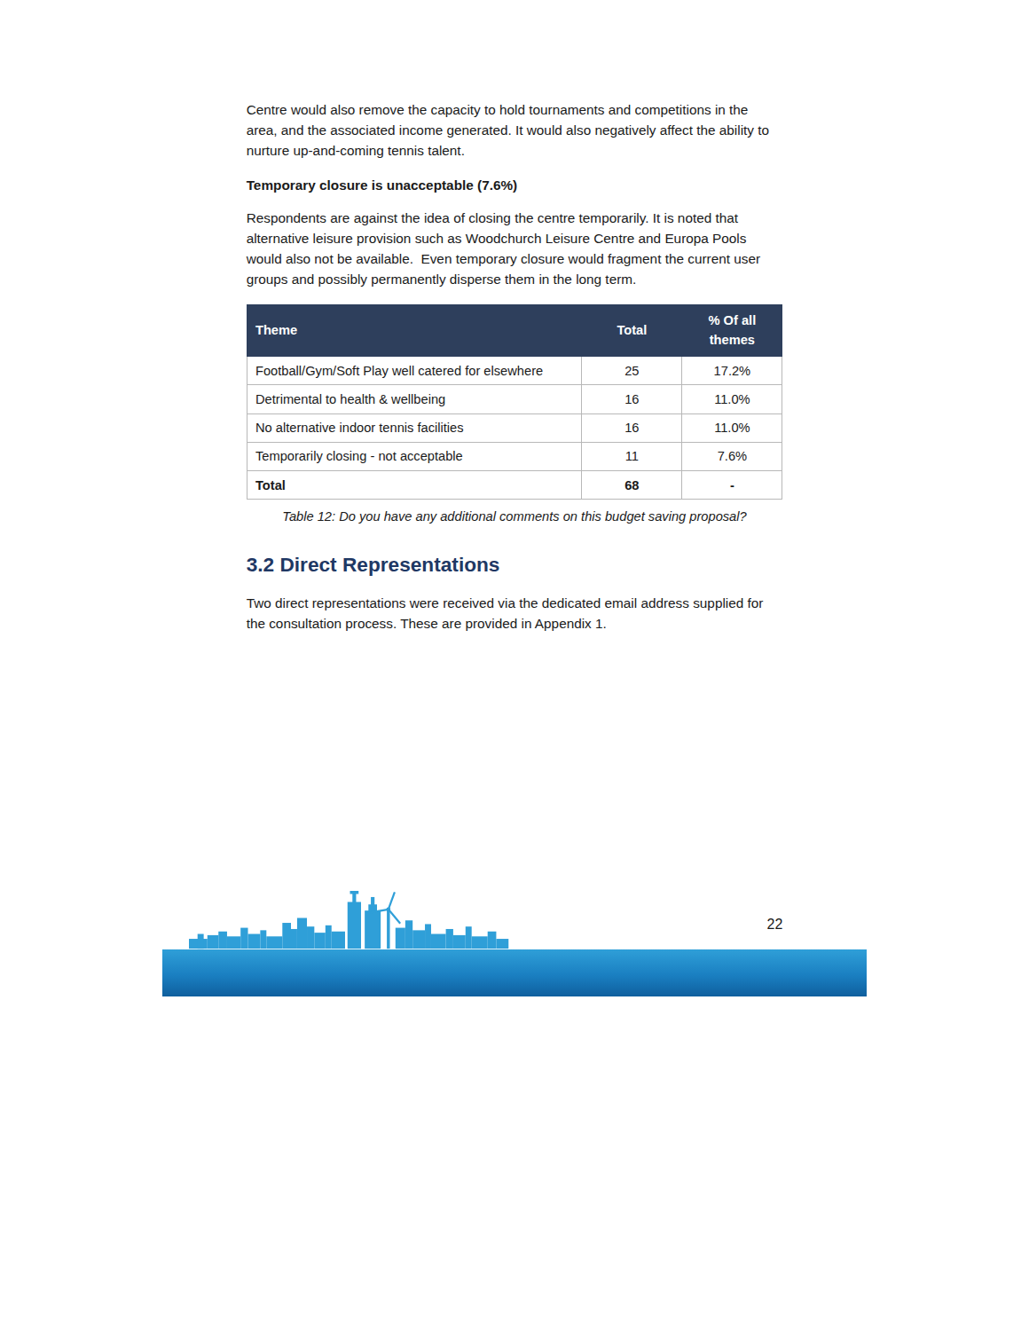Centre would also remove the capacity to hold tournaments and competitions in the area, and the associated income generated. It would also negatively affect the ability to nurture up-and-coming tennis talent.
Temporary closure is unacceptable (7.6%)
Respondents are against the idea of closing the centre temporarily. It is noted that alternative leisure provision such as Woodchurch Leisure Centre and Europa Pools would also not be available. Even temporary closure would fragment the current user groups and possibly permanently disperse them in the long term.
| Theme | Total | % Of all themes |
| --- | --- | --- |
| Football/Gym/Soft Play well catered for elsewhere | 25 | 17.2% |
| Detrimental to health & wellbeing | 16 | 11.0% |
| No alternative indoor tennis facilities | 16 | 11.0% |
| Temporarily closing - not acceptable | 11 | 7.6% |
| Total | 68 | - |
Table 12: Do you have any additional comments on this budget saving proposal?
3.2 Direct Representations
Two direct representations were received via the dedicated email address supplied for the consultation process. These are provided in Appendix 1.
22